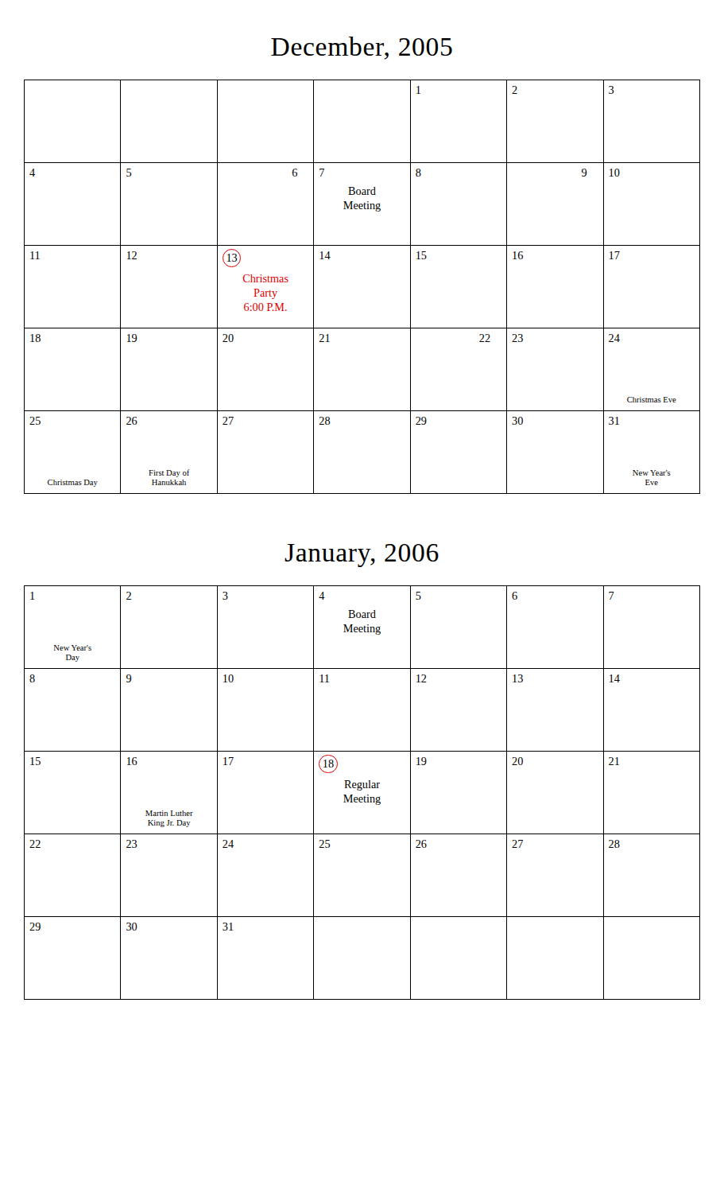December, 2005
| | | | | 1 | 2 | 3 |
| 4 | 5 | 6 | 7 Board Meeting | 8 | 9 | 10 |
| 11 | 12 | 13 Christmas Party 6:00 P.M. | 14 | 15 | 16 | 17 |
| 18 | 19 | 20 | 21 | 22 | 23 | 24 Christmas Eve |
| 25 Christmas Day | 26 First Day of Hanukkah | 27 | 28 | 29 | 30 | 31 New Year's Eve |
January, 2006
| 1 New Year's Day | 2 | 3 | 4 Board Meeting | 5 | 6 | 7 |
| 8 | 9 | 10 | 11 | 12 | 13 | 14 |
| 15 | 16 Martin Luther King Jr. Day | 17 | 18 Regular Meeting | 19 | 20 | 21 |
| 22 | 23 | 24 | 25 | 26 | 27 | 28 |
| 29 | 30 | 31 | | | | |